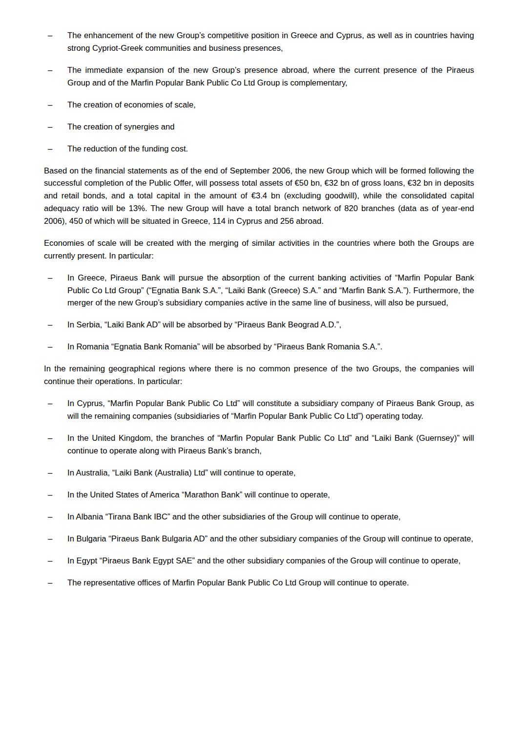The enhancement of the new Group’s competitive position in Greece and Cyprus, as well as in countries having strong Cypriot-Greek communities and business presences,
The immediate expansion of the new Group’s presence abroad, where the current presence of the Piraeus Group and of the Marfin Popular Bank Public Co Ltd Group is complementary,
The creation of economies of scale,
The creation of synergies and
The reduction of the funding cost.
Based on the financial statements as of the end of September 2006, the new Group which will be formed following the successful completion of the Public Offer, will possess total assets of €50 bn, €32 bn of gross loans, €32 bn in deposits and retail bonds, and a total capital in the amount of €3.4 bn (excluding goodwill), while the consolidated capital adequacy ratio will be 13%. The new Group will have a total branch network of 820 branches (data as of year-end 2006), 450 of which will be situated in Greece, 114 in Cyprus and 256 abroad.
Economies of scale will be created with the merging of similar activities in the countries where both the Groups are currently present. In particular:
In Greece, Piraeus Bank will pursue the absorption of the current banking activities of “Marfin Popular Bank Public Co Ltd Group” (“Egnatia Bank S.A.”, “Laiki Bank (Greece) S.A.” and “Marfin Bank S.A.”). Furthermore, the merger of the new Group’s subsidiary companies active in the same line of business, will also be pursued,
In Serbia, “Laiki Bank AD” will be absorbed by “Piraeus Bank Beograd A.D.”,
In Romania “Egnatia Bank Romania” will be absorbed by “Piraeus Bank Romania S.A.”.
In the remaining geographical regions where there is no common presence of the two Groups, the companies will continue their operations. In particular:
In Cyprus, “Marfin Popular Bank Public Co Ltd” will constitute a subsidiary company of Piraeus Bank Group, as will the remaining companies (subsidiaries of “Marfin Popular Bank Public Co Ltd”) operating today.
In the United Kingdom, the branches of “Marfin Popular Bank Public Co Ltd” and “Laiki Bank (Guernsey)” will continue to operate along with Piraeus Bank’s branch,
In Australia, “Laiki Bank (Australia) Ltd” will continue to operate,
In the United States of America “Marathon Bank” will continue to operate,
In Albania “Tirana Bank IBC” and the other subsidiaries of the Group will continue to operate,
In Bulgaria “Piraeus Bank Bulgaria AD” and the other subsidiary companies of the Group will continue to operate,
In Egypt “Piraeus Bank Egypt SAE” and the other subsidiary companies of the Group will continue to operate,
The representative offices of Marfin Popular Bank Public Co Ltd Group will continue to operate.